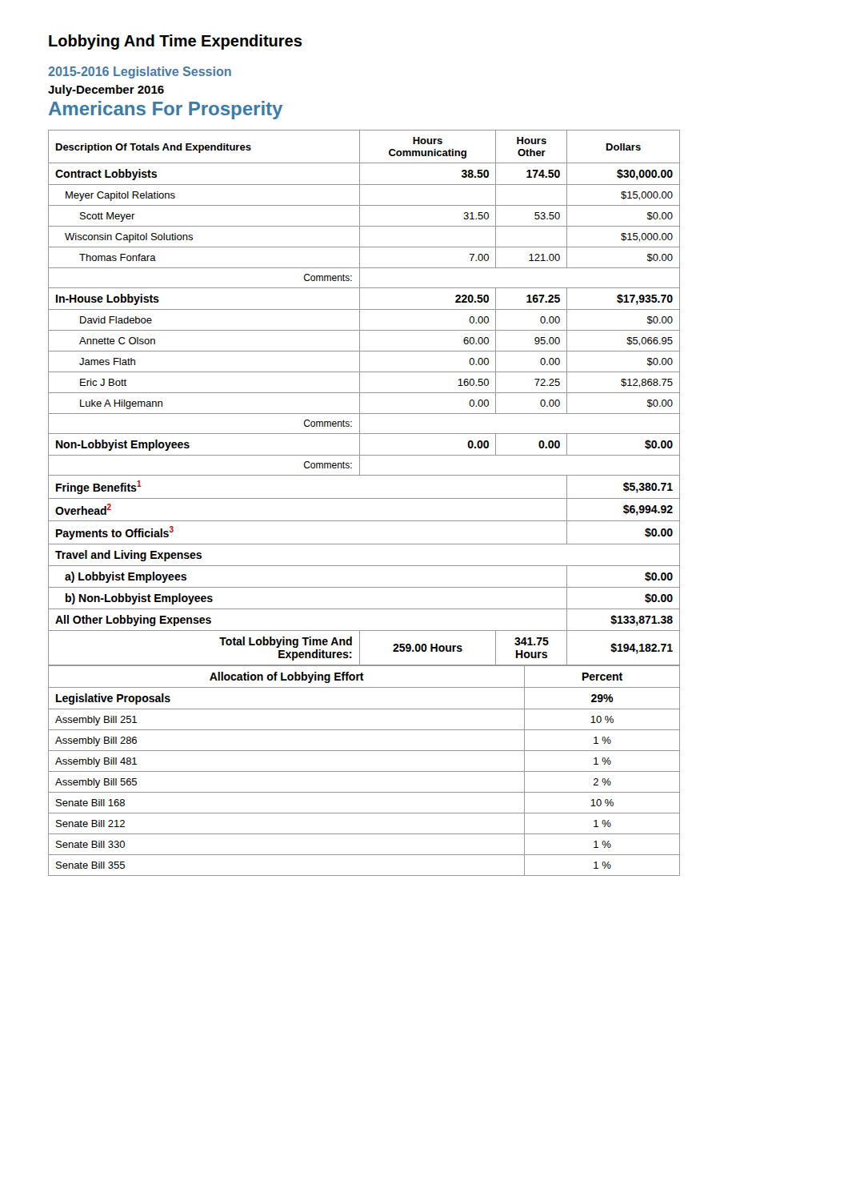Lobbying And Time Expenditures
2015-2016 Legislative Session
July-December 2016
Americans For Prosperity
| Description Of Totals And Expenditures | Hours Communicating | Hours Other | Dollars |
| --- | --- | --- | --- |
| Contract Lobbyists | 38.50 | 174.50 | $30,000.00 |
| Meyer Capitol Relations | | | $15,000.00 |
| Scott Meyer | 31.50 | 53.50 | $0.00 |
| Wisconsin Capitol Solutions | | | $15,000.00 |
| Thomas Fonfara | 7.00 | 121.00 | $0.00 |
| Comments: | |
| In-House Lobbyists | 220.50 | 167.25 | $17,935.70 |
| David Fladeboe | 0.00 | 0.00 | $0.00 |
| Annette C Olson | 60.00 | 95.00 | $5,066.95 |
| James Flath | 0.00 | 0.00 | $0.00 |
| Eric J Bott | 160.50 | 72.25 | $12,868.75 |
| Luke A Hilgemann | 0.00 | 0.00 | $0.00 |
| Comments: | |
| Non-Lobbyist Employees | 0.00 | 0.00 | $0.00 |
| Comments: | |
| Fringe Benefits 1 | $5,380.71 |
| Overhead 2 | $6,994.92 |
| Payments to Officials 3 | $0.00 |
| Travel and Living Expenses |
| a) Lobbyist Employees | $0.00 |
| b) Non-Lobbyist Employees | $0.00 |
| All Other Lobbying Expenses | $133,871.38 |
| Total Lobbying Time And Expenditures: | 259.00 Hours | 341.75 Hours | $194,182.71 |
| Allocation of Lobbying Effort | Percent |
| --- | --- |
| Legislative Proposals | 29% |
| Assembly Bill 251 | 10 % |
| Assembly Bill 286 | 1 % |
| Assembly Bill 481 | 1 % |
| Assembly Bill 565 | 2 % |
| Senate Bill 168 | 10 % |
| Senate Bill 212 | 1 % |
| Senate Bill 330 | 1 % |
| Senate Bill 355 | 1 % |